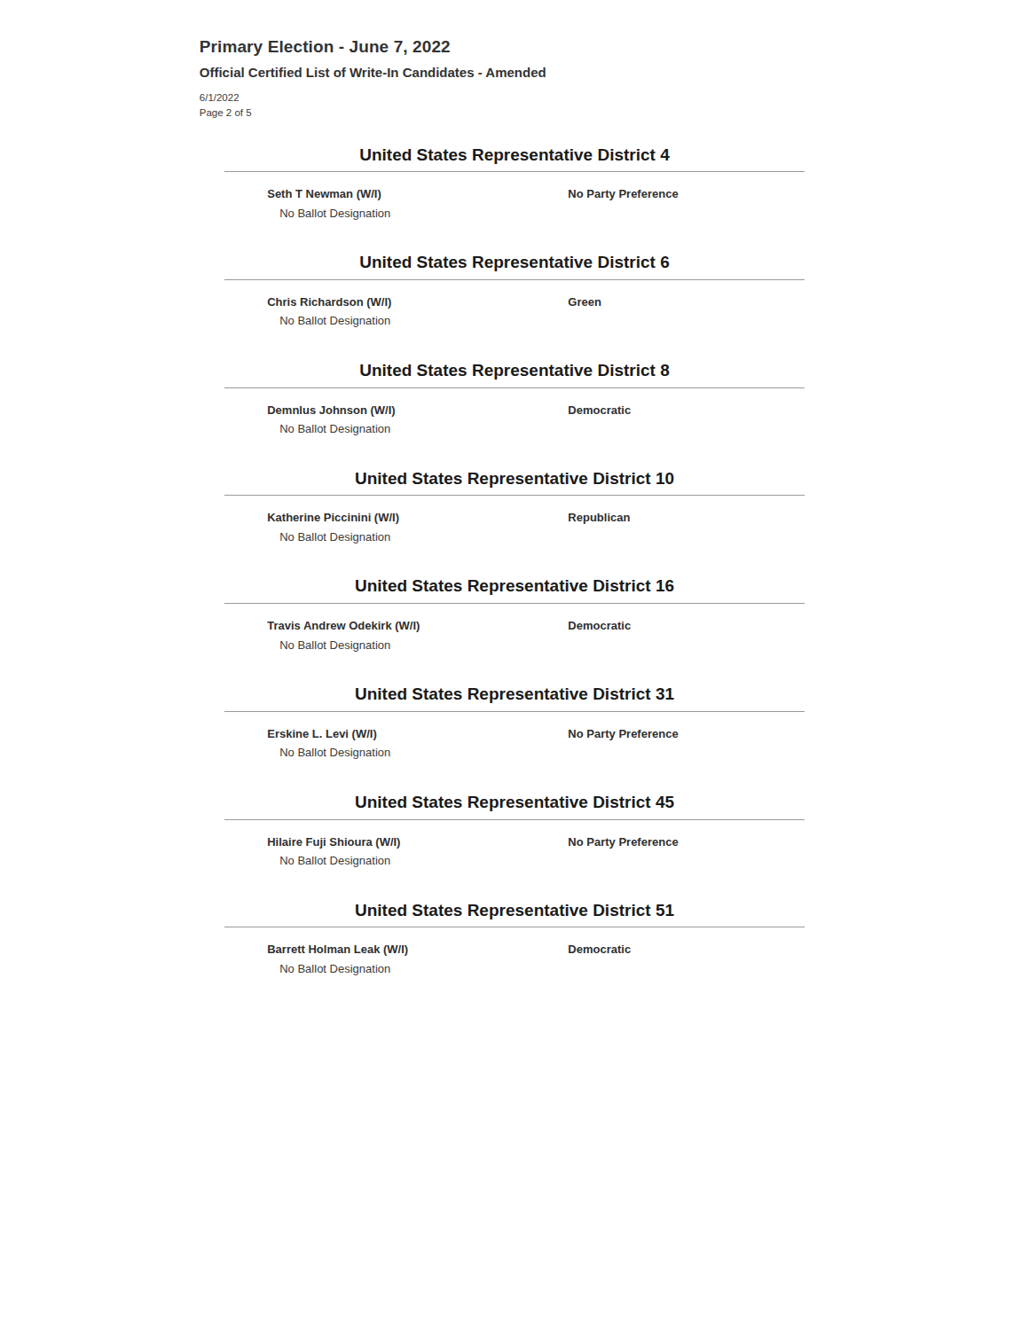Primary Election - June 7, 2022
Official Certified List of Write-In Candidates - Amended
6/1/2022
Page 2 of 5
United States Representative District 4
Seth T Newman (W/I) No Party Preference
No Ballot Designation
United States Representative District 6
Chris Richardson (W/I) Green
No Ballot Designation
United States Representative District 8
Demnlus Johnson (W/I) Democratic
No Ballot Designation
United States Representative District 10
Katherine Piccinini (W/I) Republican
No Ballot Designation
United States Representative District 16
Travis Andrew Odekirk (W/I) Democratic
No Ballot Designation
United States Representative District 31
Erskine L. Levi (W/I) No Party Preference
No Ballot Designation
United States Representative District 45
Hilaire Fuji Shioura (W/I) No Party Preference
No Ballot Designation
United States Representative District 51
Barrett Holman Leak (W/I) Democratic
No Ballot Designation